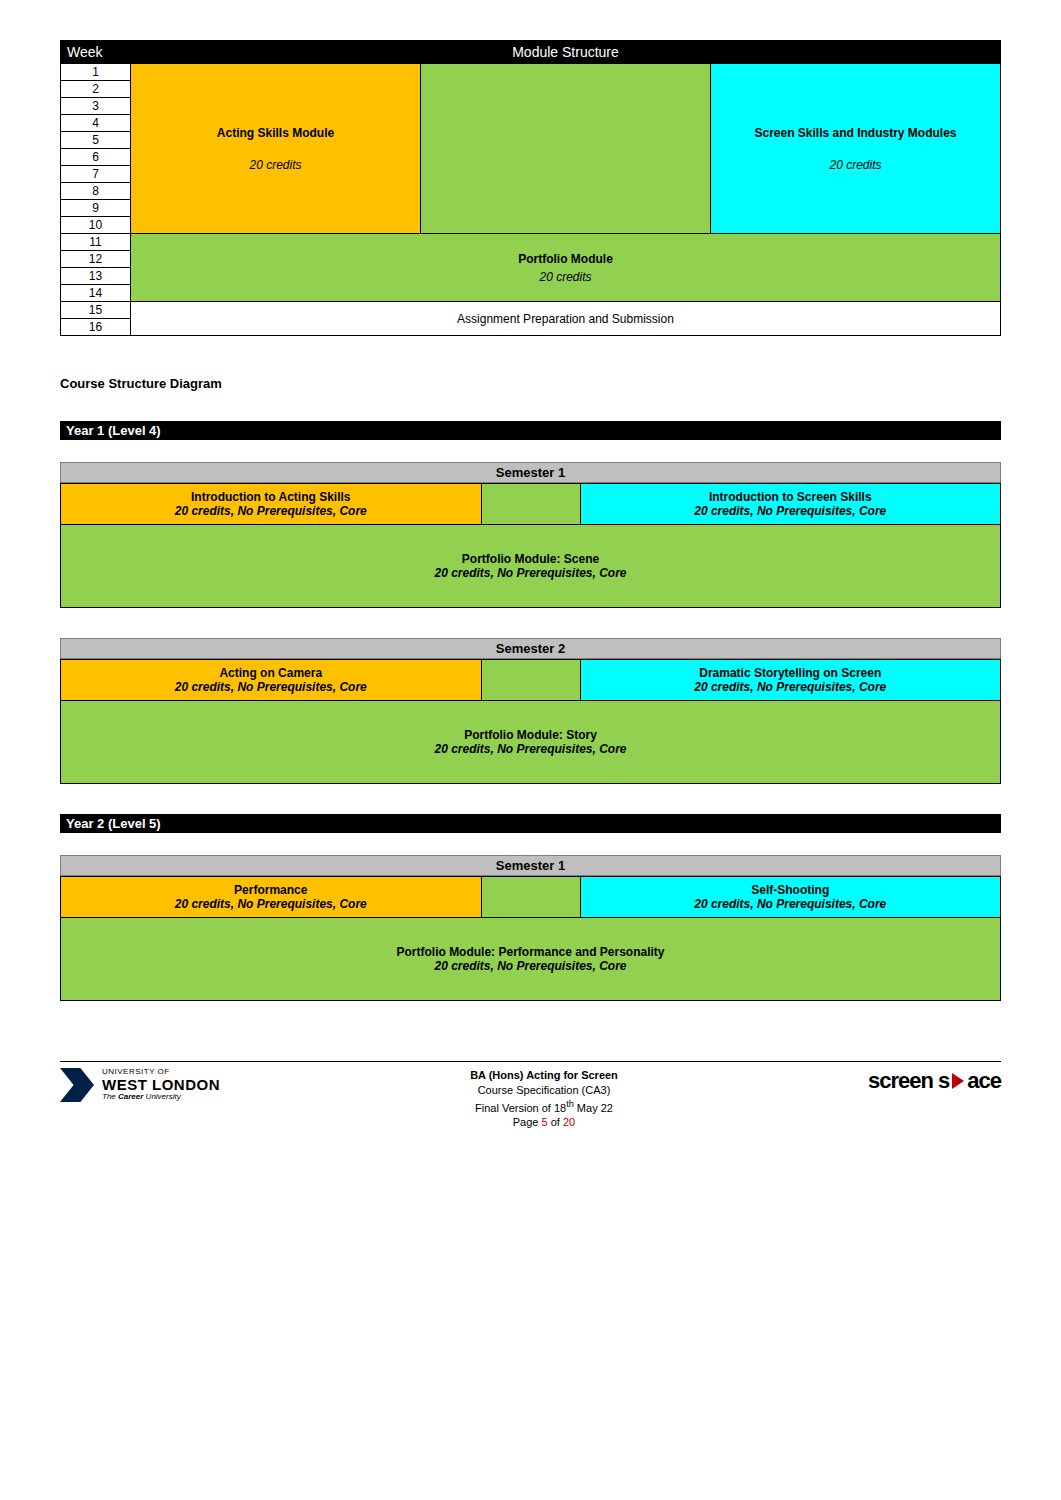| Week | Module Structure |
| --- | --- |
| 1 | Acting Skills Module 20 credits | | Screen Skills and Industry Modules 20 credits |
| 2 |
| 3 |
| 4 |
| 5 |
| 6 |
| 7 |
| 8 |
| 9 |
| 10 |
| 11 | Portfolio Module 20 credits |
| 12 |
| 13 |
| 14 |
| 15 | Assignment Preparation and Submission |
| 16 |
Course Structure Diagram
Year 1 (Level 4)
Semester 1
| Introduction to Acting Skills 20 credits, No Prerequisites, Core | | Introduction to Screen Skills 20 credits, No Prerequisites, Core |
| Portfolio Module: Scene 20 credits, No Prerequisites, Core |
Semester 2
| Acting on Camera 20 credits, No Prerequisites, Core | | Dramatic Storytelling on Screen 20 credits, No Prerequisites, Core |
| Portfolio Module: Story 20 credits, No Prerequisites, Core |
Year 2 (Level 5)
Semester 1
| Performance 20 credits, No Prerequisites, Core | | Self-Shooting 20 credits, No Prerequisites, Core |
| Portfolio Module: Performance and Personality 20 credits, No Prerequisites, Core |
UNIVERSITY OF
WEST LONDON
The Career University
BA (Hons) Acting for Screen
Course Specification (CA3)
Final Version of 18th May 22
Page 5 of 20
screen s ace